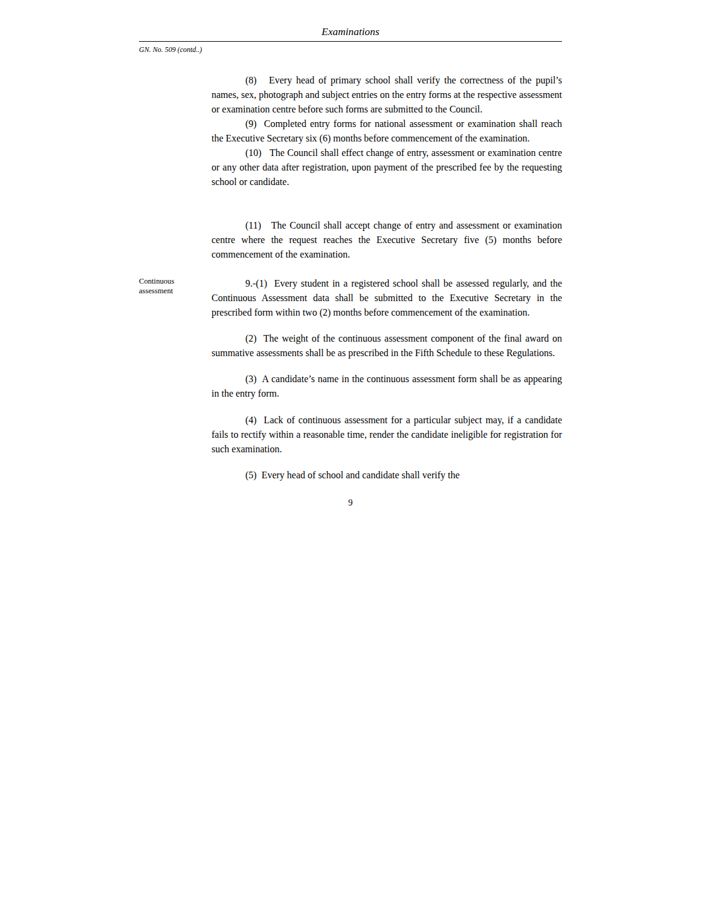Examinations
GN. No. 509 (contd..)
(8) Every head of primary school shall verify the correctness of the pupil’s names, sex, photograph and subject entries on the entry forms at the respective assessment or examination centre before such forms are submitted to the Council.
(9) Completed entry forms for national assessment or examination shall reach the Executive Secretary six (6) months before commencement of the examination.
(10) The Council shall effect change of entry, assessment or examination centre or any other data after registration, upon payment of the prescribed fee by the requesting school or candidate.
(11) The Council shall accept change of entry and assessment or examination centre where the request reaches the Executive Secretary five (5) months before commencement of the examination.
Continuous assessment
9.-(1) Every student in a registered school shall be assessed regularly, and the Continuous Assessment data shall be submitted to the Executive Secretary in the prescribed form within two (2) months before commencement of the examination.
(2) The weight of the continuous assessment component of the final award on summative assessments shall be as prescribed in the Fifth Schedule to these Regulations.
(3) A candidate’s name in the continuous assessment form shall be as appearing in the entry form.
(4) Lack of continuous assessment for a particular subject may, if a candidate fails to rectify within a reasonable time, render the candidate ineligible for registration for such examination.
(5) Every head of school and candidate shall verify the
9